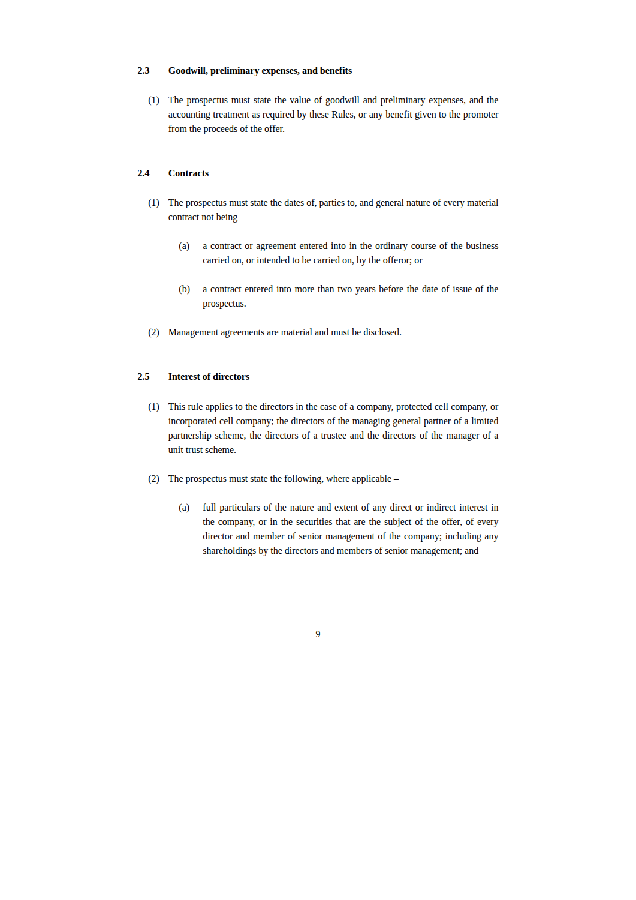2.3
Goodwill, preliminary expenses, and benefits
(1)
The prospectus must state the value of goodwill and preliminary expenses, and the accounting treatment as required by these Rules, or any benefit given to the promoter from the proceeds of the offer.
2.4
Contracts
(1)
The prospectus must state the dates of, parties to, and general nature of every material contract not being –
(a)
a contract or agreement entered into in the ordinary course of the business carried on, or intended to be carried on, by the offeror; or
(b)
a contract entered into more than two years before the date of issue of the prospectus.
(2)
Management agreements are material and must be disclosed.
2.5
Interest of directors
(1)
This rule applies to the directors in the case of a company, protected cell company, or incorporated cell company; the directors of the managing general partner of a limited partnership scheme, the directors of a trustee and the directors of the manager of a unit trust scheme.
(2)
The prospectus must state the following, where applicable –
(a)
full particulars of the nature and extent of any direct or indirect interest in the company, or in the securities that are the subject of the offer, of every director and member of senior management of the company; including any shareholdings by the directors and members of senior management; and
9